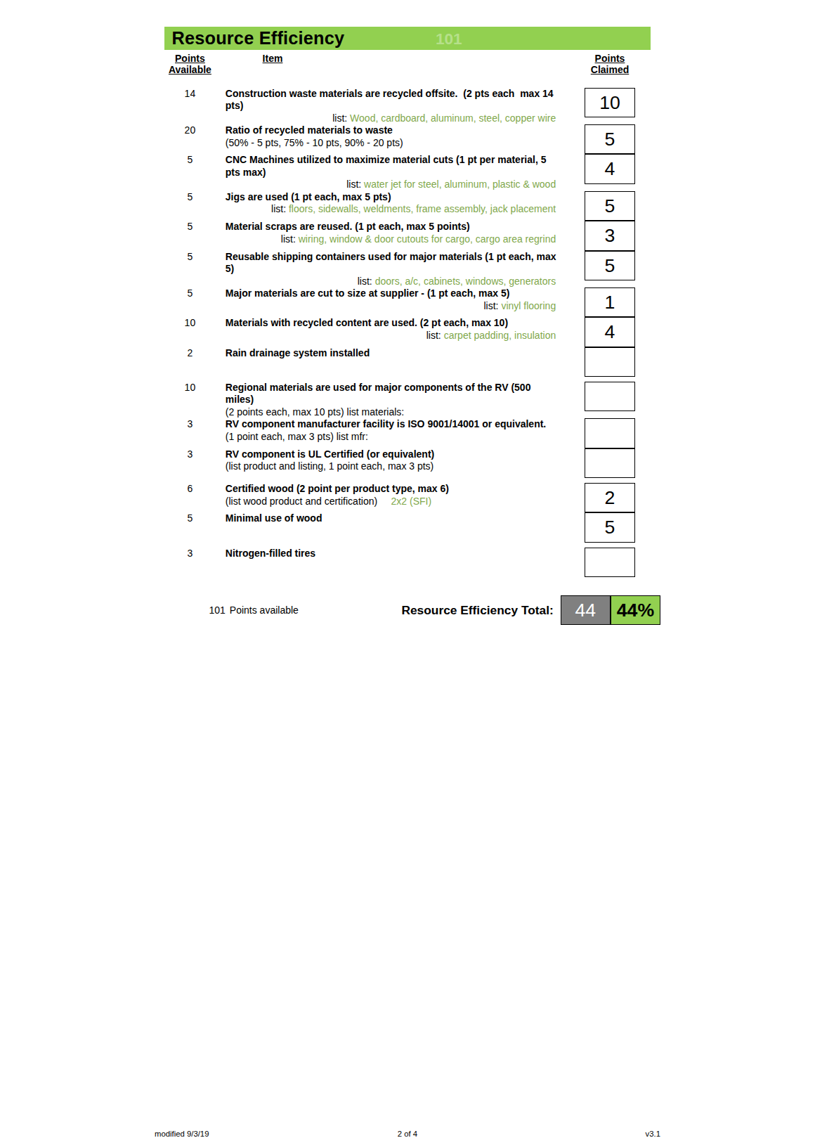Resource Efficiency
101
Points
Available
Item
Points
Claimed
| 14 | Construction waste materials are recycled offsite. (2 pts each max 14 pts) list: Wood, cardboard, aluminum, steel, copper wire | 10 |
| 20 | Ratio of recycled materials to waste (50% - 5 pts, 75% - 10 pts, 90% - 20 pts) | 5 |
| 5 | CNC Machines utilized to maximize material cuts (1 pt per material, 5 pts max) list: water jet for steel, aluminum, plastic & wood | 4 |
| 5 | Jigs are used (1 pt each, max 5 pts) list: floors, sidewalls, weldments, frame assembly, jack placement | 5 |
| 5 | Material scraps are reused. (1 pt each, max 5 points) list: wiring, window & door cutouts for cargo, cargo area regrind | 3 |
| 5 | Reusable shipping containers used for major materials (1 pt each, max 5) list: doors, a/c, cabinets, windows, generators | 5 |
| 5 | Major materials are cut to size at supplier - (1 pt each, max 5) list: vinyl flooring | 1 |
| 10 | Materials with recycled content are used. (2 pt each, max 10) list: carpet padding, insulation | 4 |
| 2 | Rain drainage system installed | |
| 10 | Regional materials are used for major components of the RV (500 miles) (2 points each, max 10 pts) list materials: | |
| 3 | RV component manufacturer facility is ISO 9001/14001 or equivalent. (1 point each, max 3 pts) list mfr: | |
| 3 | RV component is UL Certified (or equivalent) (list product and listing, 1 point each, max 3 pts) | |
| 6 | Certified wood (2 point per product type, max 6) (list wood product and certification) 2x2 (SFI) | 2 |
| 5 | Minimal use of wood | 5 |
| 3 | Nitrogen-filled tires | |
101
Points available
Resource Efficiency Total:
44
44%
modified 9/3/19
2 of 4
v3.1